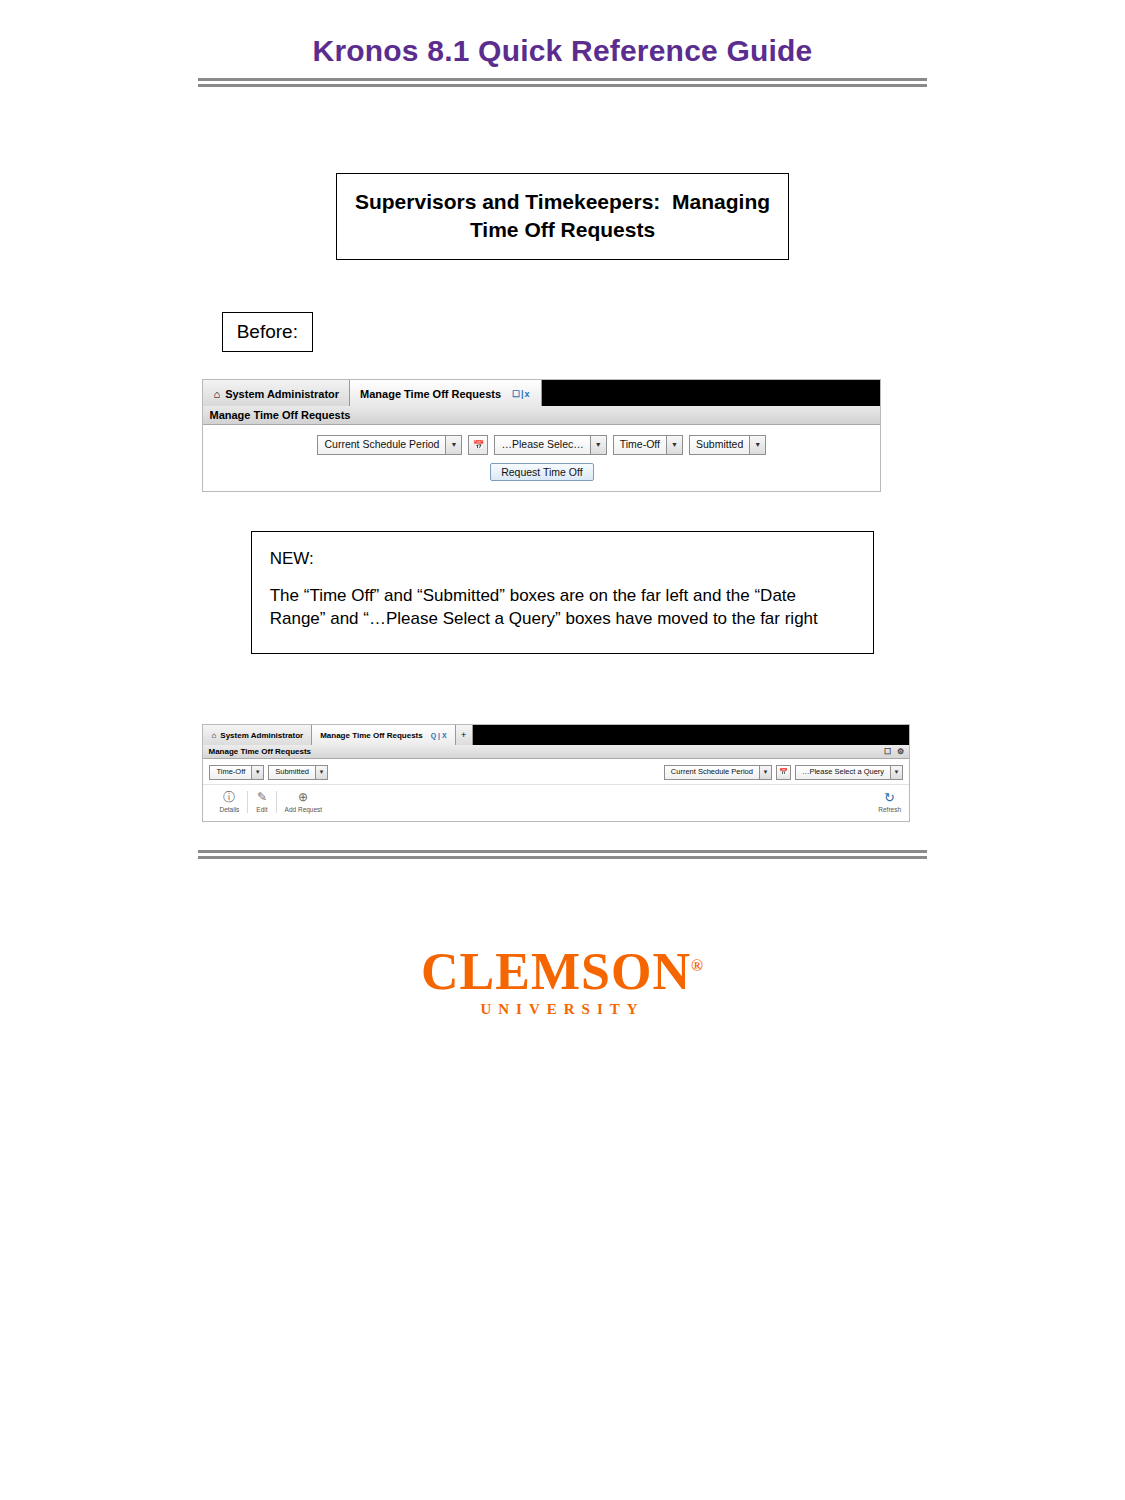Kronos 8.1 Quick Reference Guide
Supervisors and Timekeepers: Managing
Time Off Requests
Before:
⌂ System Administrator
Manage Time Off Requests ☐|x
Manage Time Off Requests
Current Schedule Period▼ 📅 …Please Selec…▼ Time-Off▼ Submitted▼
Request Time Off
NEW:
The “Time Off” and “Submitted” boxes are on the far left and the “Date Range” and “…Please Select a Query” boxes have moved to the far right
⌂ System Administrator
Manage Time Off Requests Q | X
+
Manage Time Off Requests ☐⚙
Time-Off▼ Submitted▼
Current Schedule Period▼ 📅 …Please Select a Query▼
ⓘDetails
✎Edit
⊕Add Request
↻ Refresh
CLEMSON®
UNIVERSITY